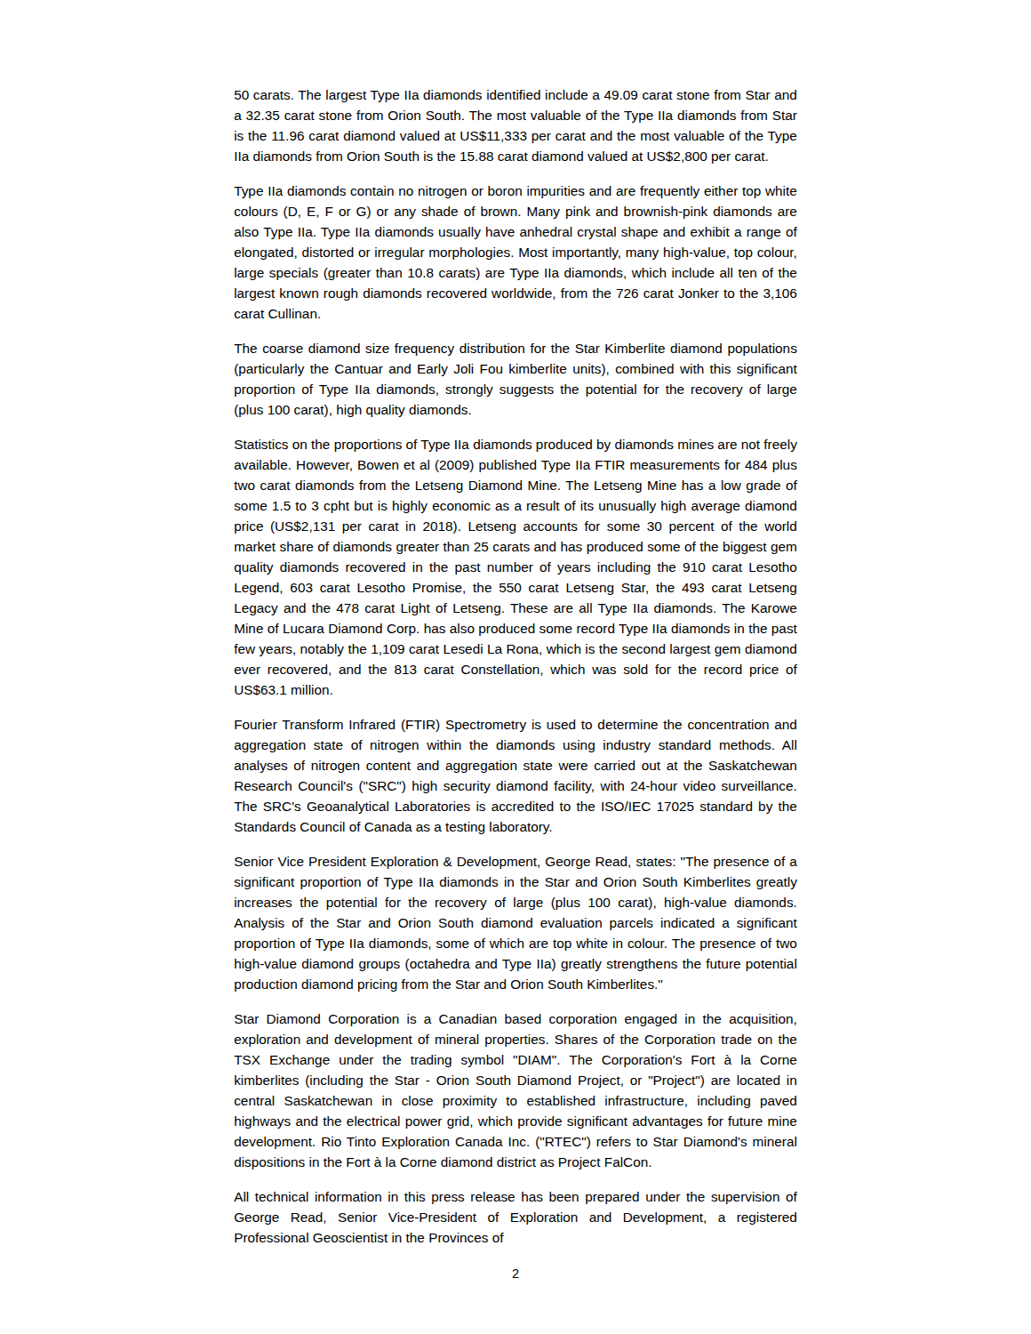50 carats. The largest Type IIa diamonds identified include a 49.09 carat stone from Star and a 32.35 carat stone from Orion South. The most valuable of the Type IIa diamonds from Star is the 11.96 carat diamond valued at US$11,333 per carat and the most valuable of the Type IIa diamonds from Orion South is the 15.88 carat diamond valued at US$2,800 per carat.
Type IIa diamonds contain no nitrogen or boron impurities and are frequently either top white colours (D, E, F or G) or any shade of brown. Many pink and brownish-pink diamonds are also Type IIa. Type IIa diamonds usually have anhedral crystal shape and exhibit a range of elongated, distorted or irregular morphologies. Most importantly, many high-value, top colour, large specials (greater than 10.8 carats) are Type IIa diamonds, which include all ten of the largest known rough diamonds recovered worldwide, from the 726 carat Jonker to the 3,106 carat Cullinan.
The coarse diamond size frequency distribution for the Star Kimberlite diamond populations (particularly the Cantuar and Early Joli Fou kimberlite units), combined with this significant proportion of Type IIa diamonds, strongly suggests the potential for the recovery of large (plus 100 carat), high quality diamonds.
Statistics on the proportions of Type IIa diamonds produced by diamonds mines are not freely available. However, Bowen et al (2009) published Type IIa FTIR measurements for 484 plus two carat diamonds from the Letseng Diamond Mine. The Letseng Mine has a low grade of some 1.5 to 3 cpht but is highly economic as a result of its unusually high average diamond price (US$2,131 per carat in 2018). Letseng accounts for some 30 percent of the world market share of diamonds greater than 25 carats and has produced some of the biggest gem quality diamonds recovered in the past number of years including the 910 carat Lesotho Legend, 603 carat Lesotho Promise, the 550 carat Letseng Star, the 493 carat Letseng Legacy and the 478 carat Light of Letseng. These are all Type IIa diamonds. The Karowe Mine of Lucara Diamond Corp. has also produced some record Type IIa diamonds in the past few years, notably the 1,109 carat Lesedi La Rona, which is the second largest gem diamond ever recovered, and the 813 carat Constellation, which was sold for the record price of US$63.1 million.
Fourier Transform Infrared (FTIR) Spectrometry is used to determine the concentration and aggregation state of nitrogen within the diamonds using industry standard methods. All analyses of nitrogen content and aggregation state were carried out at the Saskatchewan Research Council's ("SRC") high security diamond facility, with 24-hour video surveillance. The SRC's Geoanalytical Laboratories is accredited to the ISO/IEC 17025 standard by the Standards Council of Canada as a testing laboratory.
Senior Vice President Exploration & Development, George Read, states: "The presence of a significant proportion of Type IIa diamonds in the Star and Orion South Kimberlites greatly increases the potential for the recovery of large (plus 100 carat), high-value diamonds. Analysis of the Star and Orion South diamond evaluation parcels indicated a significant proportion of Type IIa diamonds, some of which are top white in colour. The presence of two high-value diamond groups (octahedra and Type IIa) greatly strengthens the future potential production diamond pricing from the Star and Orion South Kimberlites."
Star Diamond Corporation is a Canadian based corporation engaged in the acquisition, exploration and development of mineral properties. Shares of the Corporation trade on the TSX Exchange under the trading symbol "DIAM". The Corporation's Fort à la Corne kimberlites (including the Star - Orion South Diamond Project, or "Project") are located in central Saskatchewan in close proximity to established infrastructure, including paved highways and the electrical power grid, which provide significant advantages for future mine development. Rio Tinto Exploration Canada Inc. ("RTEC") refers to Star Diamond's mineral dispositions in the Fort à la Corne diamond district as Project FalCon.
All technical information in this press release has been prepared under the supervision of George Read, Senior Vice-President of Exploration and Development, a registered Professional Geoscientist in the Provinces of
2